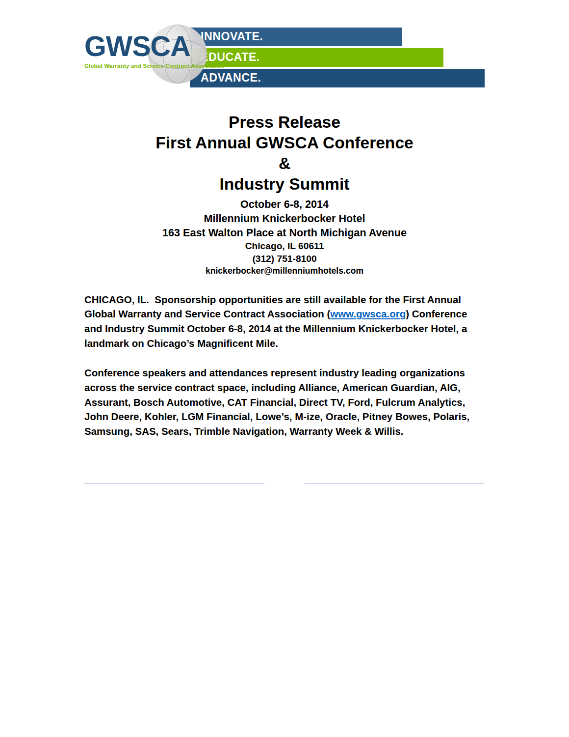INNOVATE.
EDUCATE.
ADVANCE.
GWSCA
Global Warranty and Service Contract Association
Press Release
First Annual GWSCA Conference
& Industry Summit
October 6-8, 2014
Millennium Knickerbocker Hotel
163 East Walton Place at North Michigan Avenue
Chicago, IL 60611
(312) 751-8100
knickerbocker@millenniumhotels.com
CHICAGO, IL. Sponsorship opportunities are still available for the First Annual Global Warranty and Service Contract Association (www.gwsca.org) Conference and Industry Summit October 6-8, 2014 at the Millennium Knickerbocker Hotel, a landmark on Chicago’s Magnificent Mile.
Conference speakers and attendances represent industry leading organizations across the service contract space, including Alliance, American Guardian, AIG, Assurant, Bosch Automotive, CAT Financial, Direct TV, Ford, Fulcrum Analytics, John Deere, Kohler, LGM Financial, Lowe’s, M-ize, Oracle, Pitney Bowes, Polaris, Samsung, SAS, Sears, Trimble Navigation, Warranty Week & Willis.